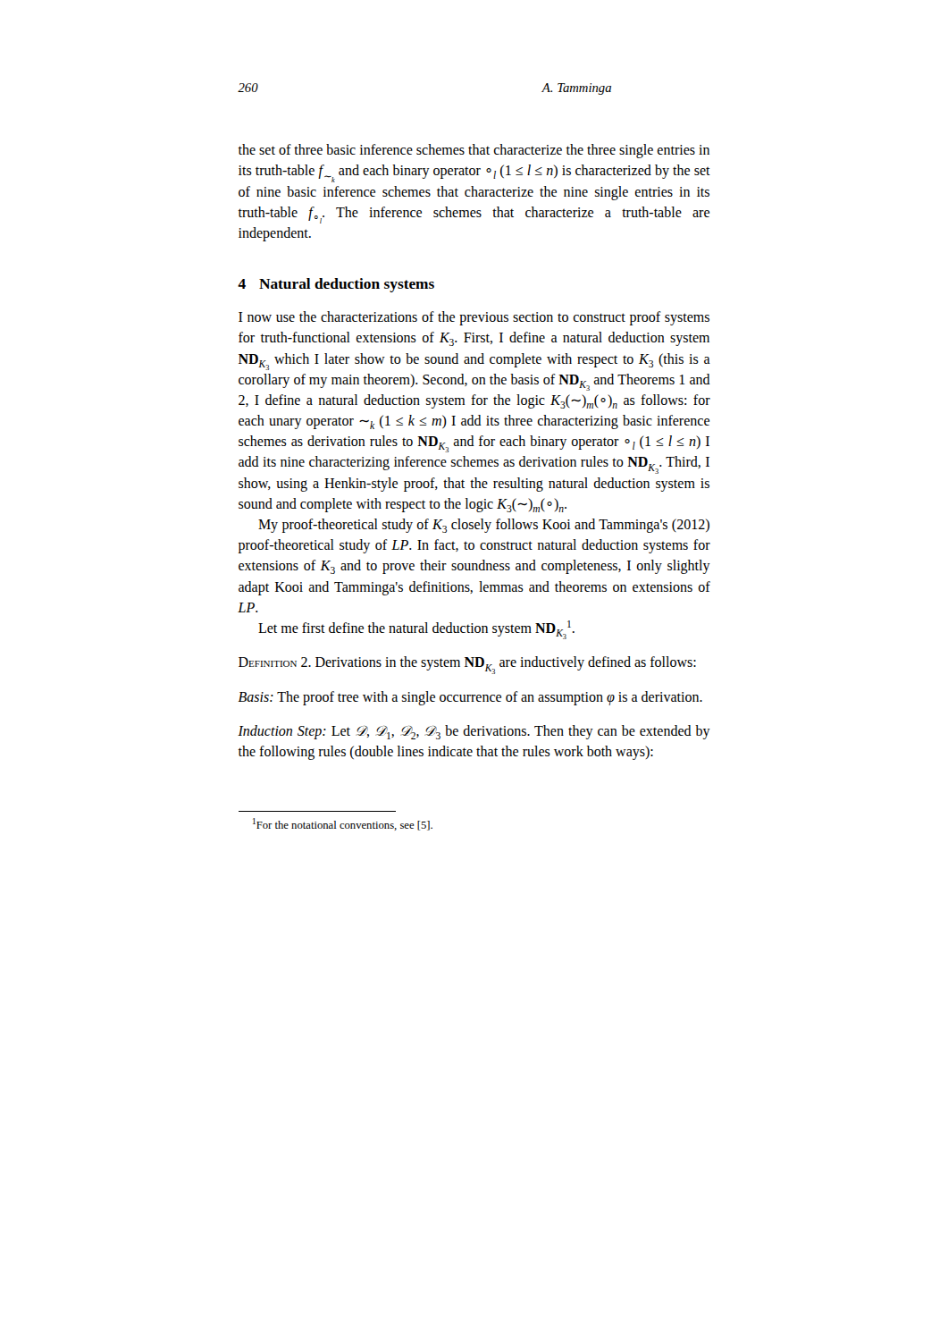260 A. Tamminga
the set of three basic inference schemes that characterize the three single entries in its truth-table f∼k and each binary operator ∘l (1 ≤ l ≤ n) is characterized by the set of nine basic inference schemes that characterize the nine single entries in its truth-table f∘l. The inference schemes that characterize a truth-table are independent.
4 Natural deduction systems
I now use the characterizations of the previous section to construct proof systems for truth-functional extensions of K3. First, I define a natural deduction system NDK3 which I later show to be sound and complete with respect to K3 (this is a corollary of my main theorem). Second, on the basis of NDK3 and Theorems 1 and 2, I define a natural deduction system for the logic K3(∼)m(∘)n as follows: for each unary operator ∼k (1 ≤ k ≤ m) I add its three characterizing basic inference schemes as derivation rules to NDK3 and for each binary operator ∘l (1 ≤ l ≤ n) I add its nine characterizing inference schemes as derivation rules to NDK3. Third, I show, using a Henkin-style proof, that the resulting natural deduction system is sound and complete with respect to the logic K3(∼)m(∘)n.
My proof-theoretical study of K3 closely follows Kooi and Tamminga's (2012) proof-theoretical study of LP. In fact, to construct natural deduction systems for extensions of K3 and to prove their soundness and completeness, I only slightly adapt Kooi and Tamminga's definitions, lemmas and theorems on extensions of LP.
Let me first define the natural deduction system NDK31.
Definition 2. Derivations in the system NDK3 are inductively defined as follows:
Basis: The proof tree with a single occurrence of an assumption φ is a derivation.
Induction Step: Let 𝒟, 𝒟1, 𝒟2, 𝒟3 be derivations. Then they can be extended by the following rules (double lines indicate that the rules work both ways):
1For the notational conventions, see [5].